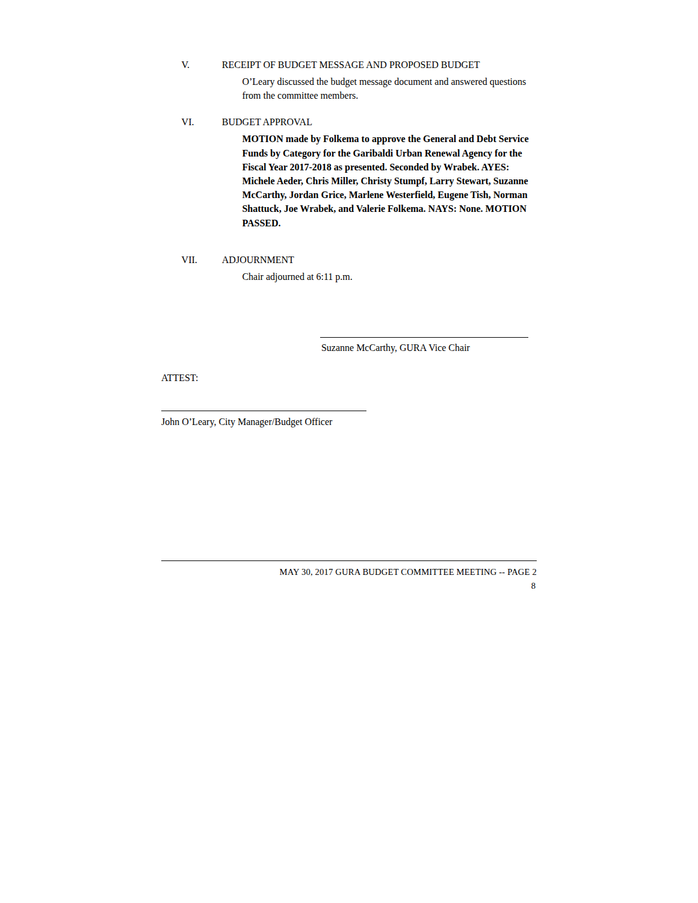V.
RECEIPT OF BUDGET MESSAGE AND PROPOSED BUDGET
O’Leary discussed the budget message document and answered questions from the committee members.
VI.
BUDGET APPROVAL
MOTION made by Folkema to approve the General and Debt Service Funds by Category for the Garibaldi Urban Renewal Agency for the Fiscal Year 2017-2018 as presented. Seconded by Wrabek. AYES: Michele Aeder, Chris Miller, Christy Stumpf, Larry Stewart, Suzanne McCarthy, Jordan Grice, Marlene Westerfield, Eugene Tish, Norman Shattuck, Joe Wrabek, and Valerie Folkema. NAYS: None. MOTION PASSED.
VII.
ADJOURNMENT
Chair adjourned at 6:11 p.m.
Suzanne McCarthy, GURA Vice Chair
ATTEST:
John O’Leary, City Manager/Budget Officer
MAY 30, 2017 GURA BUDGET COMMITTEE MEETING -- PAGE 2
8